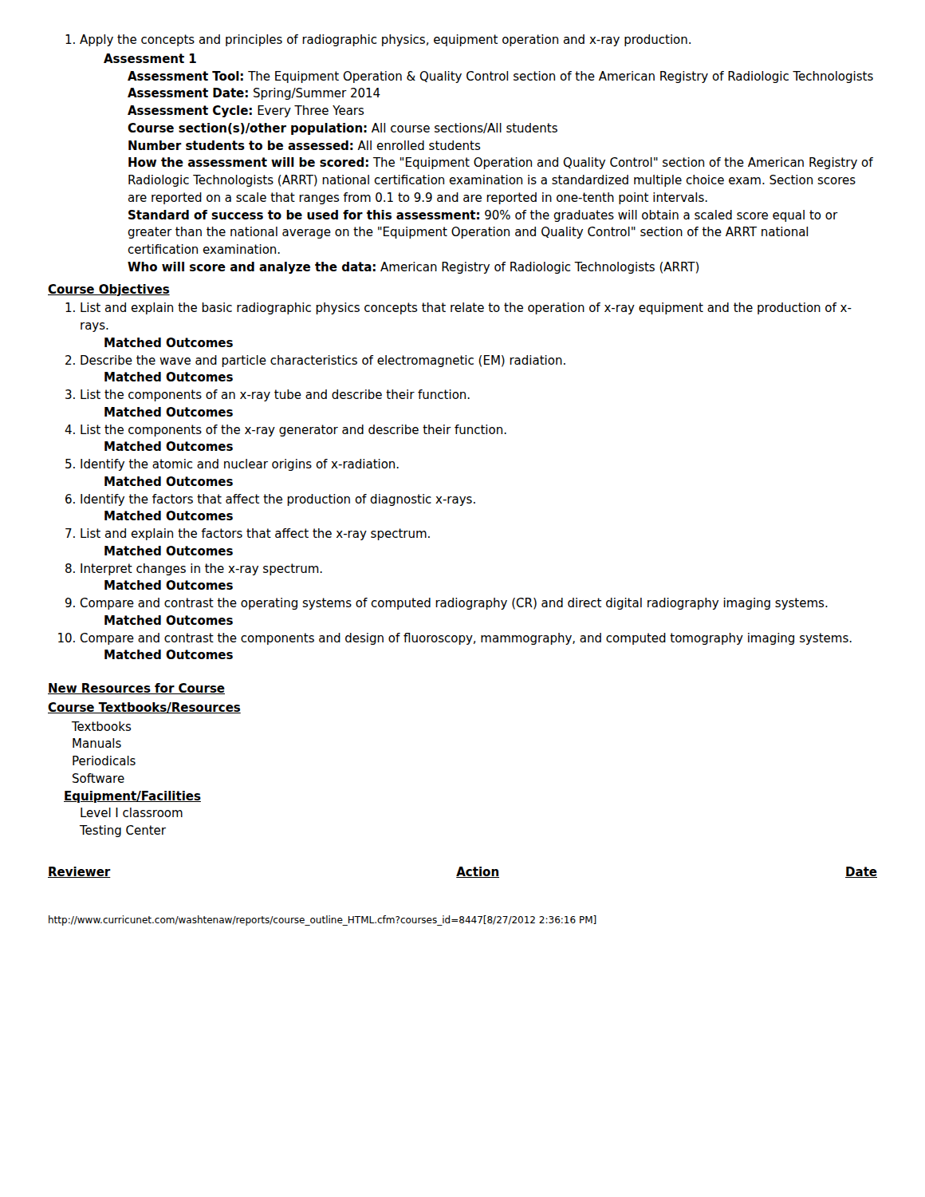Apply the concepts and principles of radiographic physics, equipment operation and x-ray production.
Assessment 1
Assessment Tool: The Equipment Operation & Quality Control section of the American Registry of Radiologic Technologists
Assessment Date: Spring/Summer 2014
Assessment Cycle: Every Three Years
Course section(s)/other population: All course sections/All students
Number students to be assessed: All enrolled students
How the assessment will be scored: The "Equipment Operation and Quality Control" section of the American Registry of Radiologic Technologists (ARRT) national certification examination is a standardized multiple choice exam. Section scores are reported on a scale that ranges from 0.1 to 9.9 and are reported in one-tenth point intervals.
Standard of success to be used for this assessment: 90% of the graduates will obtain a scaled score equal to or greater than the national average on the "Equipment Operation and Quality Control" section of the ARRT national certification examination.
Who will score and analyze the data: American Registry of Radiologic Technologists (ARRT)
Course Objectives
List and explain the basic radiographic physics concepts that relate to the operation of x-ray equipment and the production of x-rays.
Matched Outcomes
Describe the wave and particle characteristics of electromagnetic (EM) radiation.
Matched Outcomes
List the components of an x-ray tube and describe their function.
Matched Outcomes
List the components of the x-ray generator and describe their function.
Matched Outcomes
Identify the atomic and nuclear origins of x-radiation.
Matched Outcomes
Identify the factors that affect the production of diagnostic x-rays.
Matched Outcomes
List and explain the factors that affect the x-ray spectrum.
Matched Outcomes
Interpret changes in the x-ray spectrum.
Matched Outcomes
Compare and contrast the operating systems of computed radiography (CR) and direct digital radiography imaging systems.
Matched Outcomes
Compare and contrast the components and design of fluoroscopy, mammography, and computed tomography imaging systems.
Matched Outcomes
New Resources for Course
Course Textbooks/Resources
Textbooks
Manuals
Periodicals
Software
Equipment/Facilities
Level I classroom
Testing Center
Reviewer Action Date
http://www.curricunet.com/washtenaw/reports/course_outline_HTML.cfm?courses_id=8447[8/27/2012 2:36:16 PM]